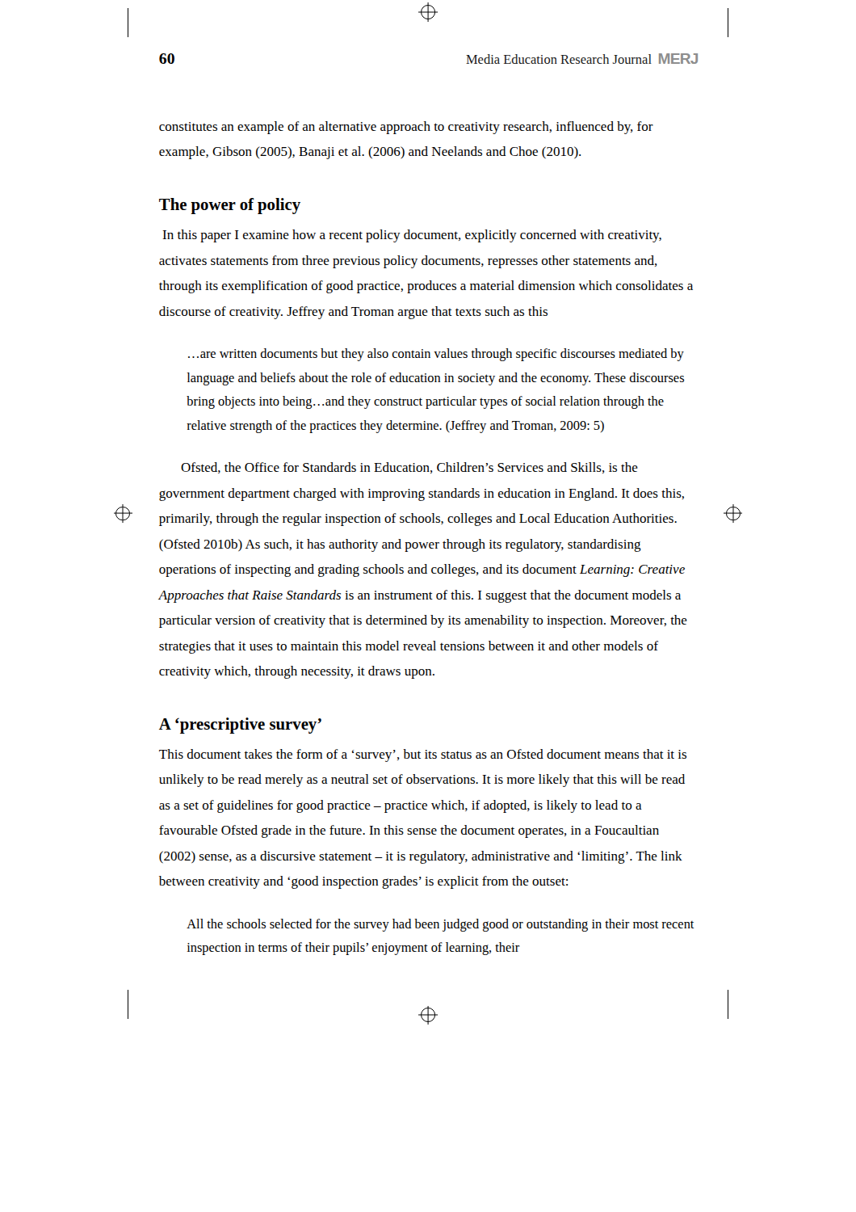60 Media Education Research Journal MERJ
constitutes an example of an alternative approach to creativity research, influenced by, for example, Gibson (2005), Banaji et al. (2006) and Neelands and Choe (2010).
The power of policy
In this paper I examine how a recent policy document, explicitly concerned with creativity, activates statements from three previous policy documents, represses other statements and, through its exemplification of good practice, produces a material dimension which consolidates a discourse of creativity. Jeffrey and Troman argue that texts such as this
…are written documents but they also contain values through specific discourses mediated by language and beliefs about the role of education in society and the economy. These discourses bring objects into being…and they construct particular types of social relation through the relative strength of the practices they determine. (Jeffrey and Troman, 2009: 5)
Ofsted, the Office for Standards in Education, Children’s Services and Skills, is the government department charged with improving standards in education in England. It does this, primarily, through the regular inspection of schools, colleges and Local Education Authorities. (Ofsted 2010b) As such, it has authority and power through its regulatory, standardising operations of inspecting and grading schools and colleges, and its document Learning: Creative Approaches that Raise Standards is an instrument of this. I suggest that the document models a particular version of creativity that is determined by its amenability to inspection. Moreover, the strategies that it uses to maintain this model reveal tensions between it and other models of creativity which, through necessity, it draws upon.
A ‘prescriptive survey’
This document takes the form of a ‘survey’, but its status as an Ofsted document means that it is unlikely to be read merely as a neutral set of observations. It is more likely that this will be read as a set of guidelines for good practice – practice which, if adopted, is likely to lead to a favourable Ofsted grade in the future. In this sense the document operates, in a Foucaultian (2002) sense, as a discursive statement – it is regulatory, administrative and ‘limiting’. The link between creativity and ‘good inspection grades’ is explicit from the outset:
All the schools selected for the survey had been judged good or outstanding in their most recent inspection in terms of their pupils’ enjoyment of learning, their